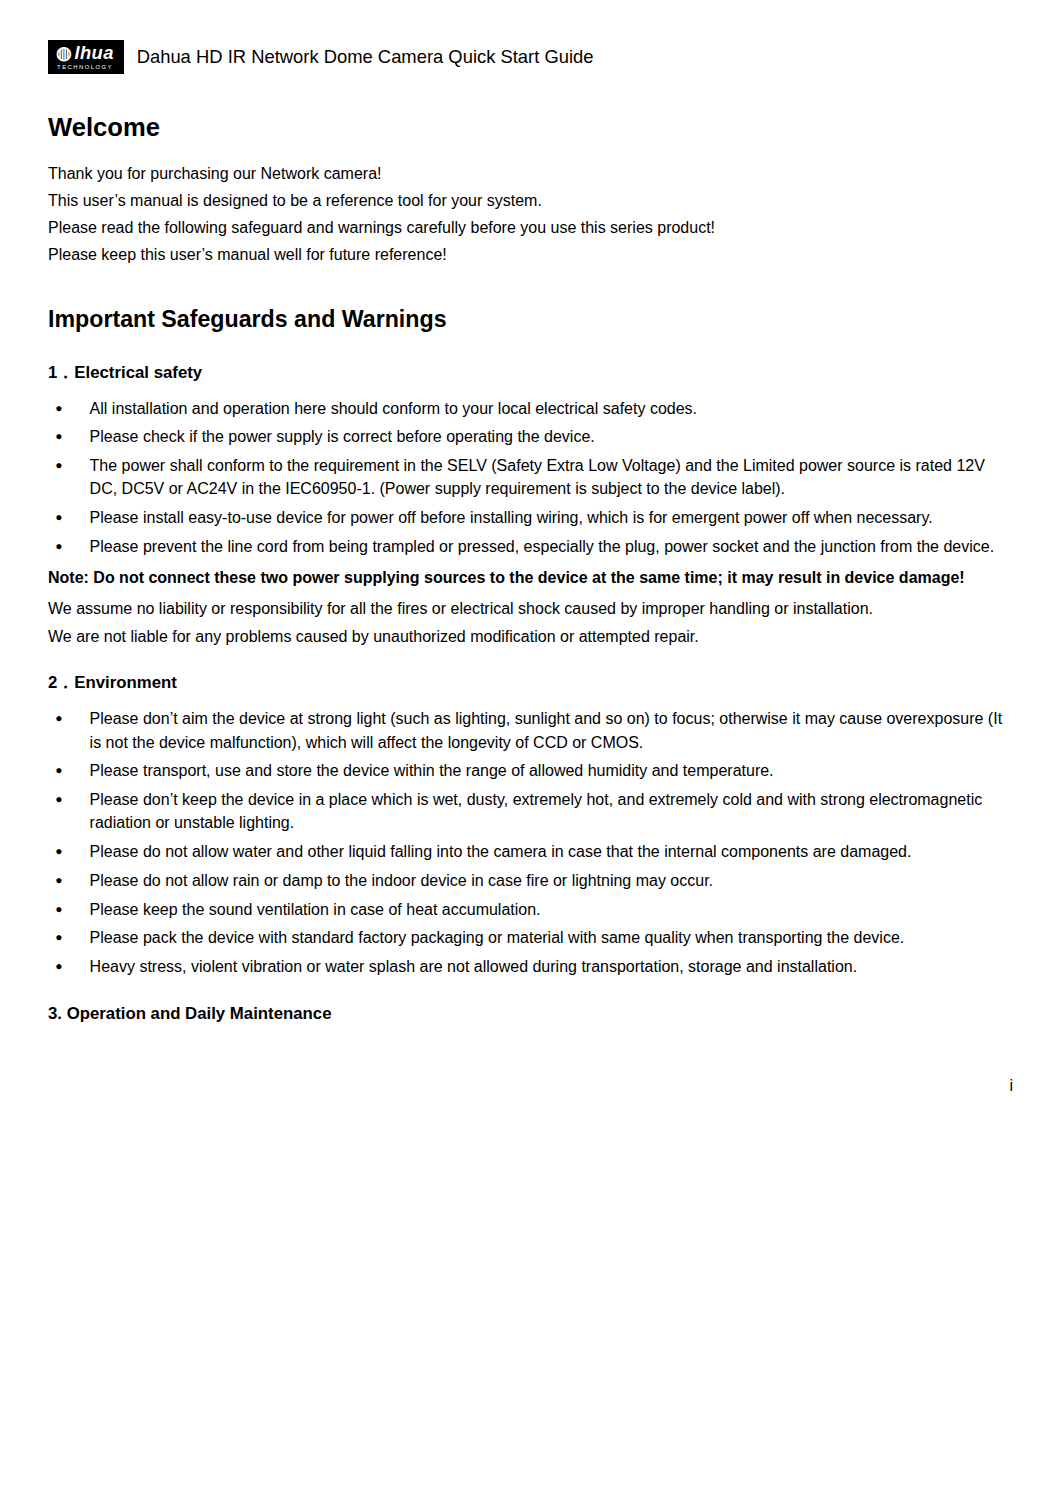◍lhuaTECHNOLOGY Dahua HD IR Network Dome Camera Quick Start Guide
Welcome
Thank you for purchasing our Network camera!
This user’s manual is designed to be a reference tool for your system.
Please read the following safeguard and warnings carefully before you use this series product!
Please keep this user’s manual well for future reference!
Important Safeguards and Warnings
1．Electrical safety
All installation and operation here should conform to your local electrical safety codes.
Please check if the power supply is correct before operating the device.
The power shall conform to the requirement in the SELV (Safety Extra Low Voltage) and the Limited power source is rated 12V DC, DC5V or AC24V in the IEC60950-1. (Power supply requirement is subject to the device label).
Please install easy-to-use device for power off before installing wiring, which is for emergent power off when necessary.
Please prevent the line cord from being trampled or pressed, especially the plug, power socket and the junction from the device.
Note: Do not connect these two power supplying sources to the device at the same time; it may result in device damage!
We assume no liability or responsibility for all the fires or electrical shock caused by improper handling or installation.
We are not liable for any problems caused by unauthorized modification or attempted repair.
2．Environment
Please don’t aim the device at strong light (such as lighting, sunlight and so on) to focus; otherwise it may cause overexposure (It is not the device malfunction), which will affect the longevity of CCD or CMOS.
Please transport, use and store the device within the range of allowed humidity and temperature.
Please don’t keep the device in a place which is wet, dusty, extremely hot, and extremely cold and with strong electromagnetic radiation or unstable lighting.
Please do not allow water and other liquid falling into the camera in case that the internal components are damaged.
Please do not allow rain or damp to the indoor device in case fire or lightning may occur.
Please keep the sound ventilation in case of heat accumulation.
Please pack the device with standard factory packaging or material with same quality when transporting the device.
Heavy stress, violent vibration or water splash are not allowed during transportation, storage and installation.
3. Operation and Daily Maintenance
i